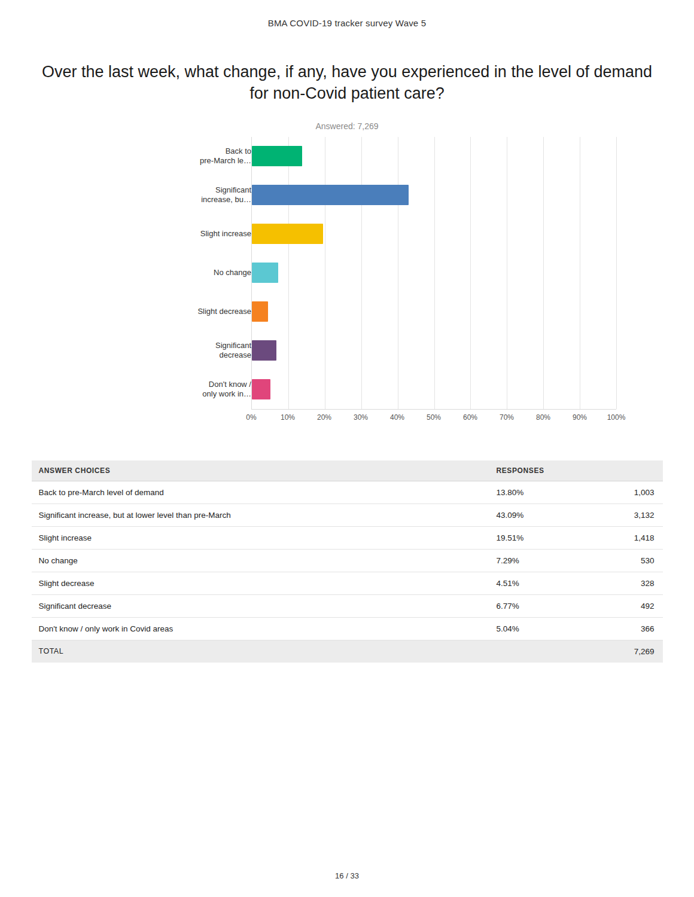BMA COVID-19 tracker survey Wave 5
Over the last week, what change, if any, have you experienced in the level of demand for non-Covid patient care?
Answered: 7,269
| Back to pre-March le… | |
| Significant increase, bu… | |
| Slight increase | |
| No change | |
| Slight decrease | |
| Significant decrease | |
| Don't know / only work in… | |
0% 10% 20% 30% 40% 50% 60% 70% 80% 90% 100%
| ANSWER CHOICES | RESPONSES |
| --- | --- |
| Back to pre-March level of demand | 13.80% | 1,003 |
| Significant increase, but at lower level than pre-March | 43.09% | 3,132 |
| Slight increase | 19.51% | 1,418 |
| No change | 7.29% | 530 |
| Slight decrease | 4.51% | 328 |
| Significant decrease | 6.77% | 492 |
| Don't know / only work in Covid areas | 5.04% | 366 |
| TOTAL | | 7,269 |
16 / 33